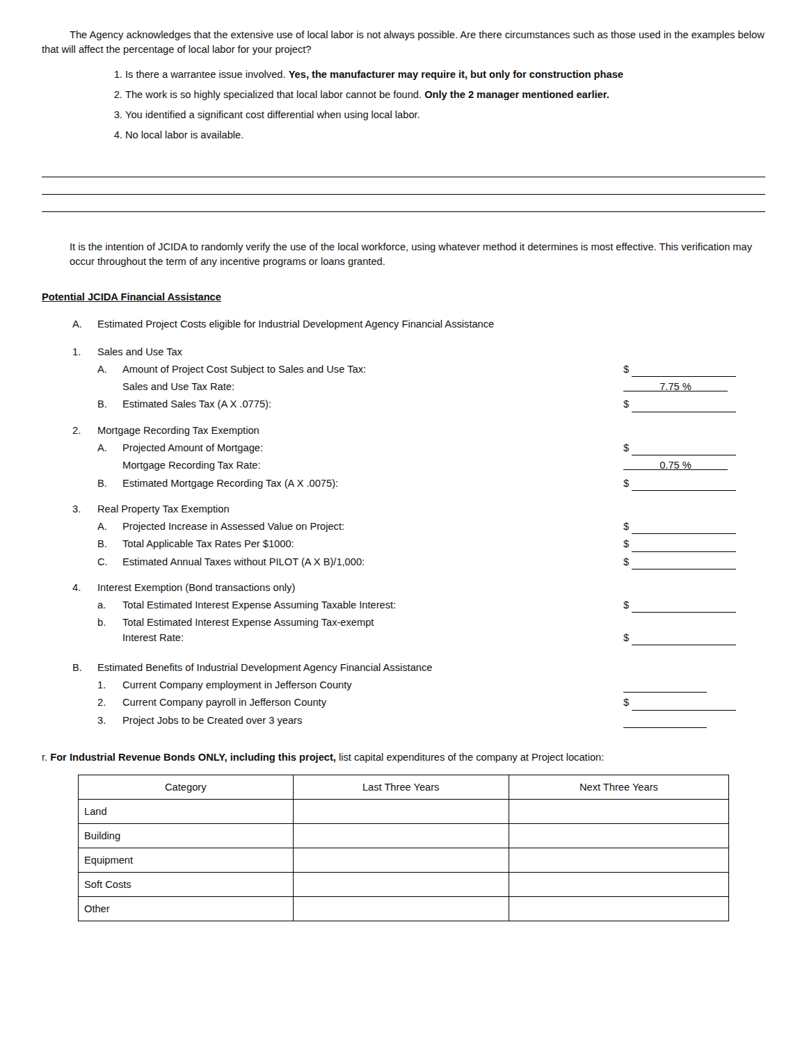The Agency acknowledges that the extensive use of local labor is not always possible. Are there circumstances such as those used in the examples below that will affect the percentage of local labor for your project?
Is there a warrantee issue involved. Yes, the manufacturer may require it, but only for construction phase
The work is so highly specialized that local labor cannot be found. Only the 2 manager mentioned earlier.
You identified a significant cost differential when using local labor.
No local labor is available.
It is the intention of JCIDA to randomly verify the use of the local workforce, using whatever method it determines is most effective. This verification may occur throughout the term of any incentive programs or loans granted.
Potential JCIDA Financial Assistance
| A. | Estimated Project Costs eligible for Industrial Development Agency Financial Assistance | |
| 1. | Sales and Use Tax |
| | A. | Amount of Project Cost Subject to Sales and Use Tax: | $ |
| | | Sales and Use Tax Rate: | 7.75 % |
| | B. | Estimated Sales Tax (A X .0775): | $ |
| 2. | Mortgage Recording Tax Exemption |
| | A. | Projected Amount of Mortgage: | $ |
| | | Mortgage Recording Tax Rate: | 0.75 % |
| | B. | Estimated Mortgage Recording Tax (A X .0075): | $ |
| 3. | Real Property Tax Exemption |
| | A. | Projected Increase in Assessed Value on Project: | $ |
| | B. | Total Applicable Tax Rates Per $1000: | $ |
| | C. | Estimated Annual Taxes without PILOT (A X B)/1,000: | $ |
| 4. | Interest Exemption (Bond transactions only) |
| | a. | Total Estimated Interest Expense Assuming Taxable Interest: | $ |
| | b. | Total Estimated Interest Expense Assuming Tax-exempt Interest Rate: | $ |
| B. | Estimated Benefits of Industrial Development Agency Financial Assistance |
| | 1. | Current Company employment in Jefferson County | |
| | 2. | Current Company payroll in Jefferson County | $ |
| | 3. | Project Jobs to be Created over 3 years | |
r. For Industrial Revenue Bonds ONLY, including this project, list capital expenditures of the company at Project location:
| Category | Last Three Years | Next Three Years |
| --- | --- | --- |
| Land | | |
| Building | | |
| Equipment | | |
| Soft Costs | | |
| Other | | |